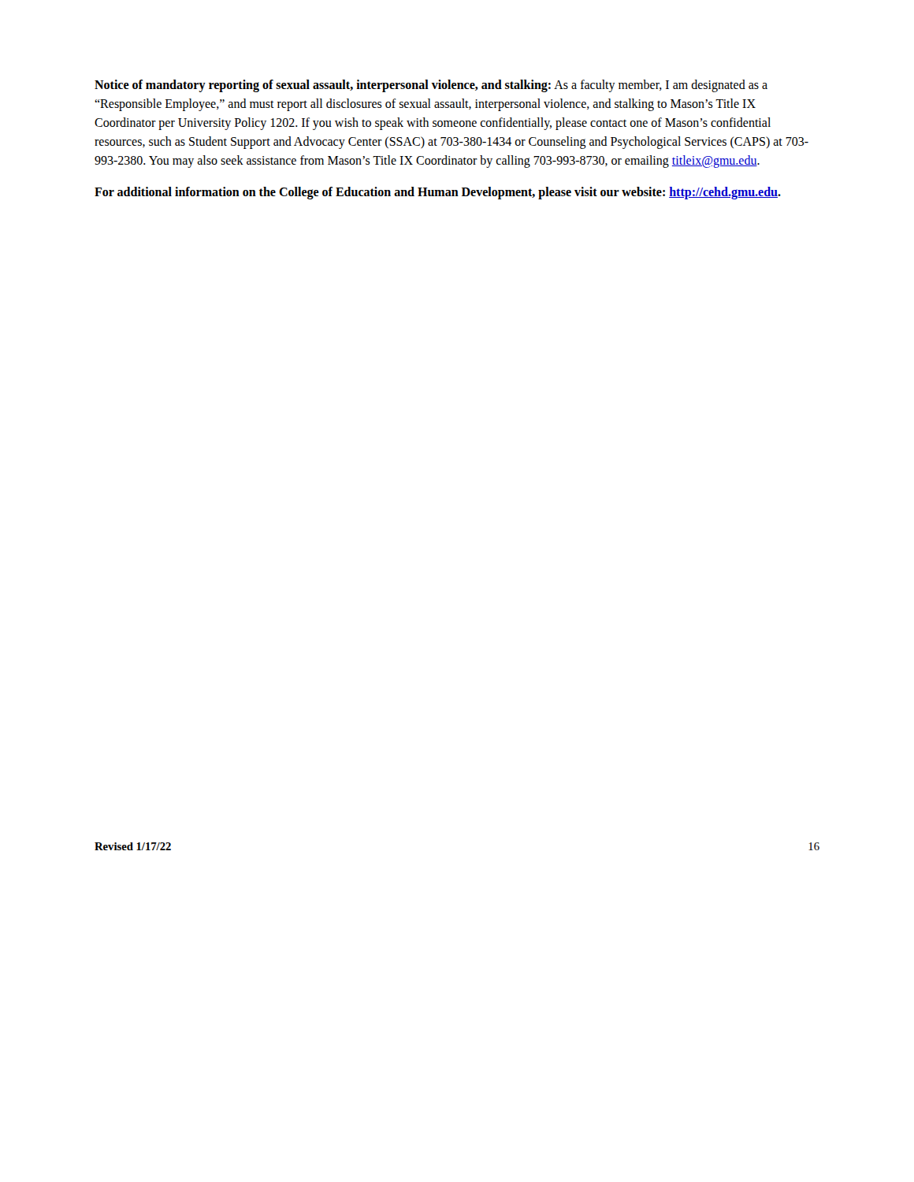Notice of mandatory reporting of sexual assault, interpersonal violence, and stalking: As a faculty member, I am designated as a “Responsible Employee,” and must report all disclosures of sexual assault, interpersonal violence, and stalking to Mason’s Title IX Coordinator per University Policy 1202. If you wish to speak with someone confidentially, please contact one of Mason’s confidential resources, such as Student Support and Advocacy Center (SSAC) at 703-380-1434 or Counseling and Psychological Services (CAPS) at 703-993-2380. You may also seek assistance from Mason’s Title IX Coordinator by calling 703-993-8730, or emailing titleix@gmu.edu.
For additional information on the College of Education and Human Development, please visit our website: http://cehd.gmu.edu.
Revised 1/17/22 16